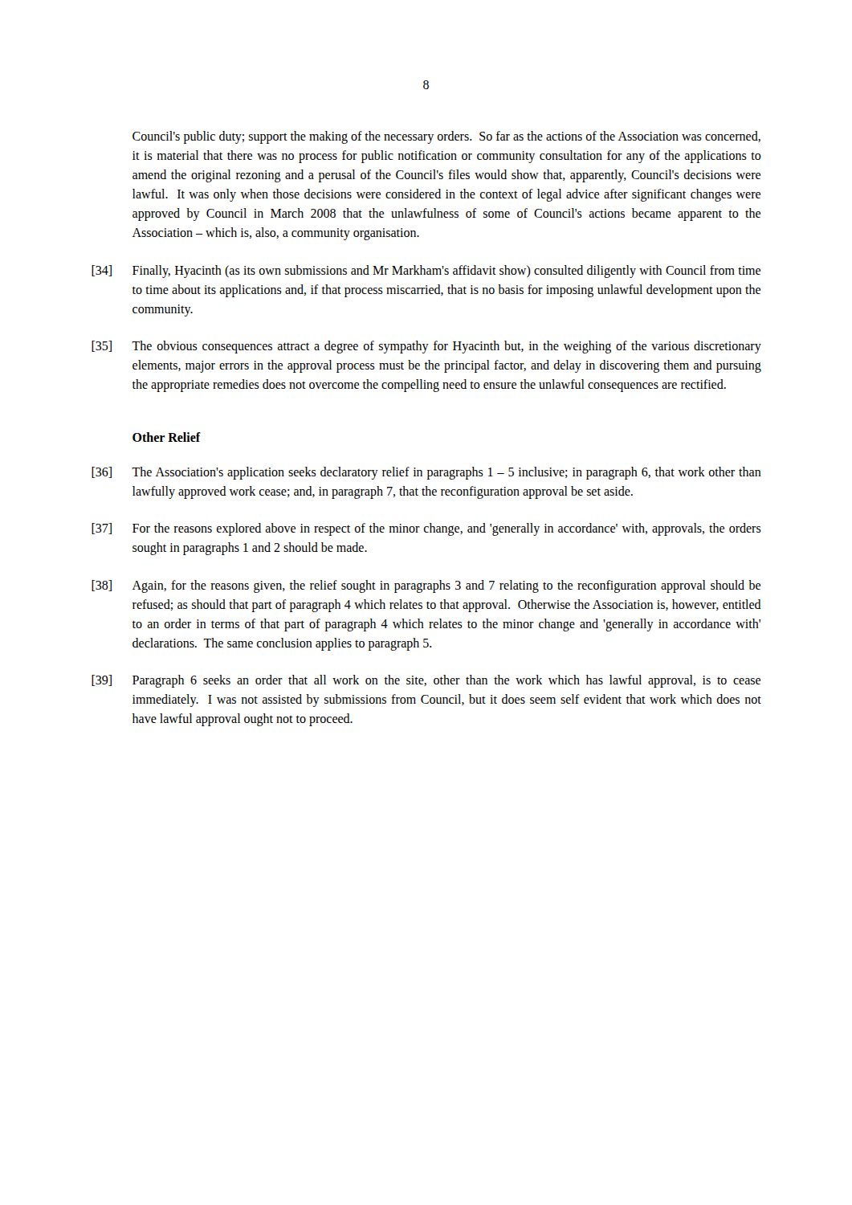8
Council's public duty; support the making of the necessary orders. So far as the actions of the Association was concerned, it is material that there was no process for public notification or community consultation for any of the applications to amend the original rezoning and a perusal of the Council's files would show that, apparently, Council's decisions were lawful. It was only when those decisions were considered in the context of legal advice after significant changes were approved by Council in March 2008 that the unlawfulness of some of Council's actions became apparent to the Association – which is, also, a community organisation.
[34]
Finally, Hyacinth (as its own submissions and Mr Markham's affidavit show) consulted diligently with Council from time to time about its applications and, if that process miscarried, that is no basis for imposing unlawful development upon the community.
[35]
The obvious consequences attract a degree of sympathy for Hyacinth but, in the weighing of the various discretionary elements, major errors in the approval process must be the principal factor, and delay in discovering them and pursuing the appropriate remedies does not overcome the compelling need to ensure the unlawful consequences are rectified.
Other Relief
[36]
The Association's application seeks declaratory relief in paragraphs 1 – 5 inclusive; in paragraph 6, that work other than lawfully approved work cease; and, in paragraph 7, that the reconfiguration approval be set aside.
[37]
For the reasons explored above in respect of the minor change, and 'generally in accordance' with, approvals, the orders sought in paragraphs 1 and 2 should be made.
[38]
Again, for the reasons given, the relief sought in paragraphs 3 and 7 relating to the reconfiguration approval should be refused; as should that part of paragraph 4 which relates to that approval. Otherwise the Association is, however, entitled to an order in terms of that part of paragraph 4 which relates to the minor change and 'generally in accordance with' declarations. The same conclusion applies to paragraph 5.
[39]
Paragraph 6 seeks an order that all work on the site, other than the work which has lawful approval, is to cease immediately. I was not assisted by submissions from Council, but it does seem self evident that work which does not have lawful approval ought not to proceed.